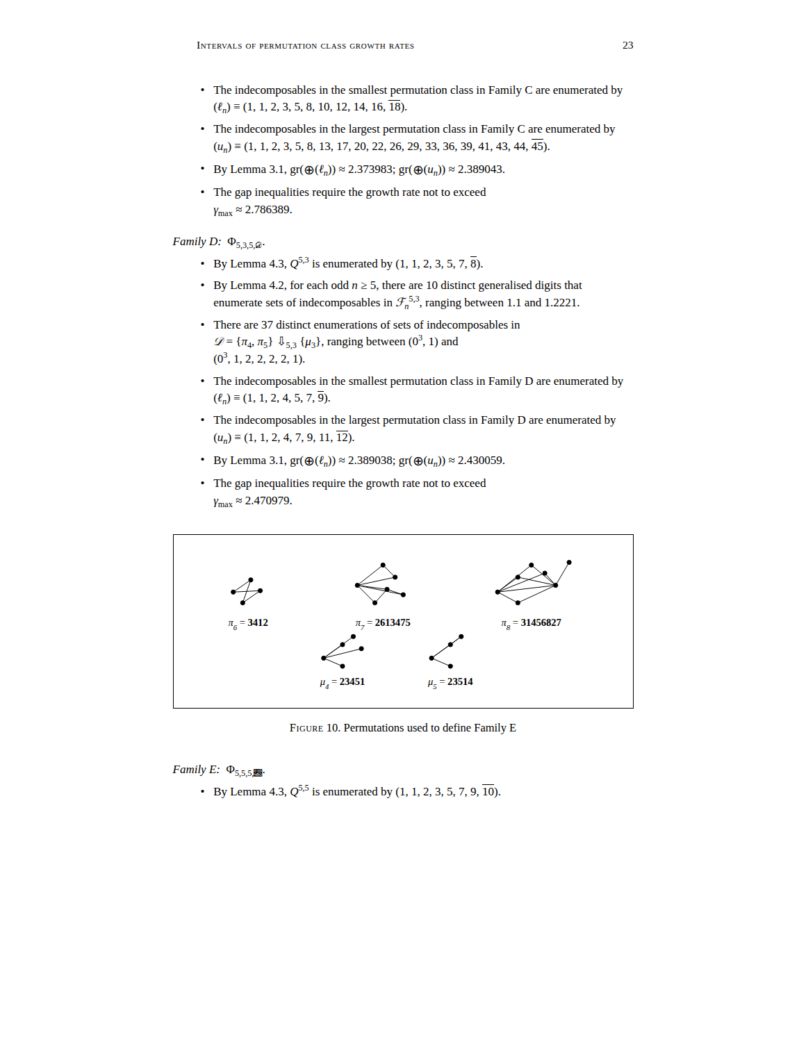Intervals of permutation class growth rates 23
The indecomposables in the smallest permutation class in Family C are enumerated by (ℓn) ≡ (1, 1, 2, 3, 5, 8, 10, 12, 14, 16, 18).
The indecomposables in the largest permutation class in Family C are enumerated by (un) ≡ (1, 1, 2, 3, 5, 8, 13, 17, 20, 22, 26, 29, 33, 36, 39, 41, 43, 44, 45).
By Lemma 3.1, gr(⊕(ℓn)) ≈ 2.373983; gr(⊕(un)) ≈ 2.389043.
The gap inequalities require the growth rate not to exceed γmax ≈ 2.786389.
Family D: Φ5,3,5,𝒟.
By Lemma 4.3, Q5,3 is enumerated by (1, 1, 2, 3, 5, 7, 8).
By Lemma 4.2, for each odd n ≥ 5, there are 10 distinct generalised digits that enumerate sets of indecomposables in ℱn5,3, ranging between 1.1 and 1.2221.
There are 37 distinct enumerations of sets of indecomposables in 𝒟 = {π4, π5} ⇩5,3 {μ3}, ranging between (03, 1) and (03, 1, 2, 2, 2, 2, 1).
The indecomposables in the smallest permutation class in Family D are enumerated by (ℓn) ≡ (1, 1, 2, 4, 5, 7, 9).
The indecomposables in the largest permutation class in Family D are enumerated by (un) ≡ (1, 1, 2, 4, 7, 9, 11, 12).
By Lemma 3.1, gr(⊕(ℓn)) ≈ 2.389038; gr(⊕(un)) ≈ 2.430059.
The gap inequalities require the growth rate not to exceed γmax ≈ 2.470979.
π6 = 3412 π7 = 2613475 π8 = 31456827 μ4 = 23451 μ5 = 23514
Figure 10. Permutations used to define Family E
Family E: Φ5,5,5,𝒠.
By Lemma 4.3, Q5,5 is enumerated by (1, 1, 2, 3, 5, 7, 9, 10).